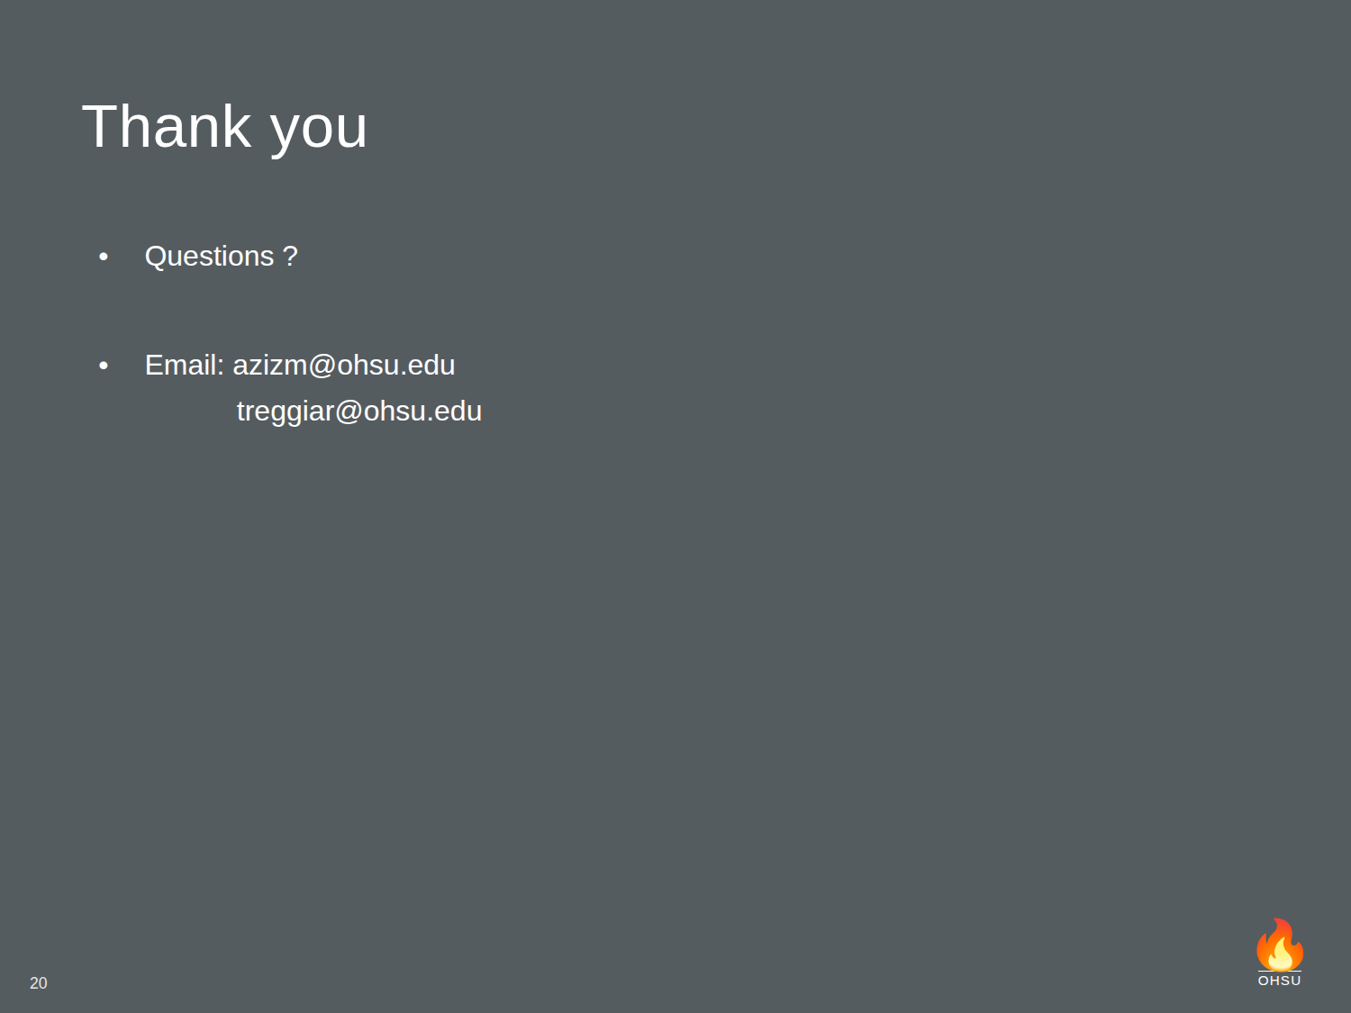Thank you
Questions ?
Email: azizm@ohsu.edu treggiar@ohsu.edu
20
🔥 OHSU